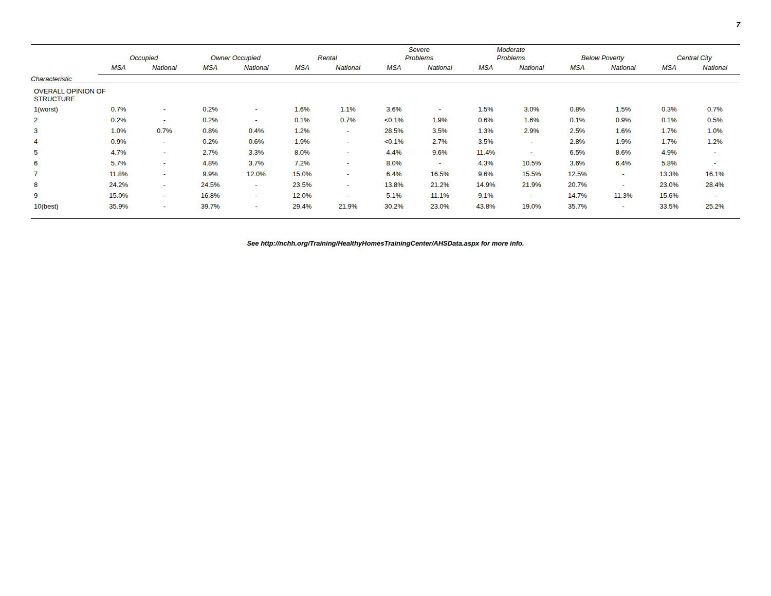7
| | Occupied | Owner Occupied | Rental | Severe Problems | Moderate Problems | Below Poverty | Central City |
| --- | --- | --- | --- | --- | --- | --- | --- |
| | MSA | National | MSA | National | MSA | National | MSA | National | MSA | National | MSA | National | MSA | National |
| Characteristic | |
| OVERALL OPINION OF STRUCTURE |
| 1(worst) | 0.7% | - | 0.2% | - | 1.6% | 1.1% | 3.6% | - | 1.5% | 3.0% | 0.8% | 1.5% | 0.3% | 0.7% |
| 2 | 0.2% | - | 0.2% | - | 0.1% | 0.7% | <0.1% | 1.9% | 0.6% | 1.6% | 0.1% | 0.9% | 0.1% | 0.5% |
| 3 | 1.0% | 0.7% | 0.8% | 0.4% | 1.2% | - | 28.5% | 3.5% | 1.3% | 2.9% | 2.5% | 1.6% | 1.7% | 1.0% |
| 4 | 0.9% | - | 0.2% | 0.6% | 1.9% | - | <0.1% | 2.7% | 3.5% | - | 2.8% | 1.9% | 1.7% | 1.2% |
| 5 | 4.7% | - | 2.7% | 3.3% | 8.0% | - | 4.4% | 9.6% | 11.4% | - | 6.5% | 8.6% | 4.9% | - |
| 6 | 5.7% | - | 4.8% | 3.7% | 7.2% | - | 8.0% | - | 4.3% | 10.5% | 3.6% | 6.4% | 5.8% | - |
| 7 | 11.8% | - | 9.9% | 12.0% | 15.0% | - | 6.4% | 16.5% | 9.6% | 15.5% | 12.5% | - | 13.3% | 16.1% |
| 8 | 24.2% | - | 24.5% | - | 23.5% | - | 13.8% | 21.2% | 14.9% | 21.9% | 20.7% | - | 23.0% | 28.4% |
| 9 | 15.0% | - | 16.8% | - | 12.0% | - | 5.1% | 11.1% | 9.1% | - | 14.7% | 11.3% | 15.6% | - |
| 10(best) | 35.9% | - | 39.7% | - | 29.4% | 21.9% | 30.2% | 23.0% | 43.8% | 19.0% | 35.7% | - | 33.5% | 25.2% |
See http://nchh.org/Training/HealthyHomesTrainingCenter/AHSData.aspx for more info.